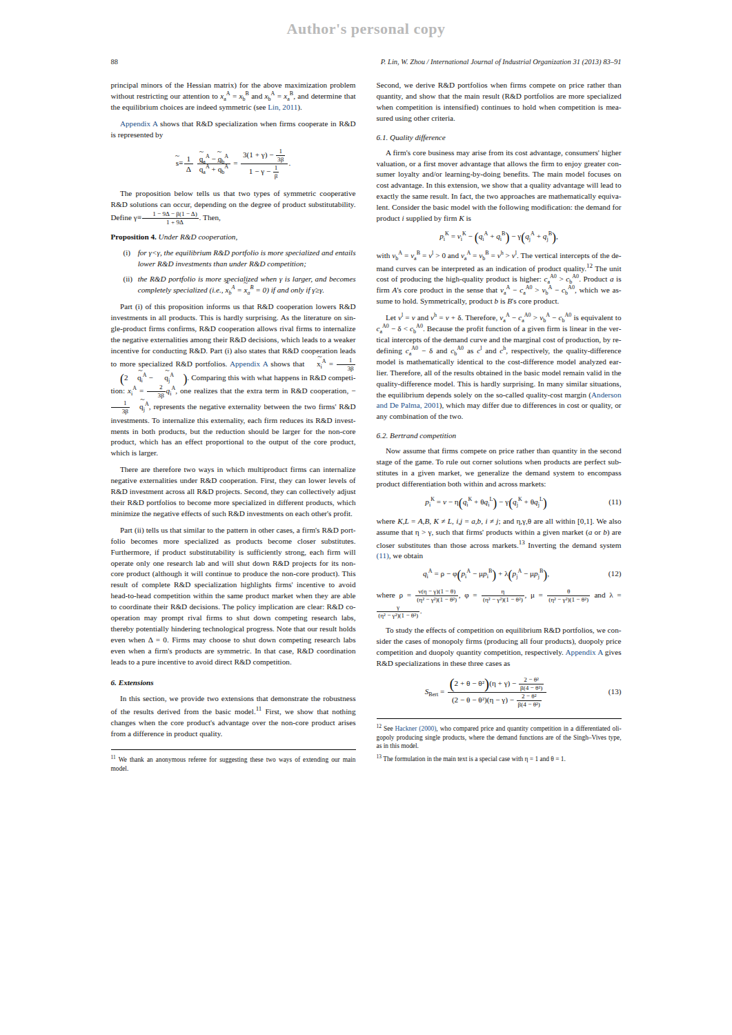Author's personal copy
88 P. Lin, W. Zhou / International Journal of Industrial Organization 31 (2013) 83–91
principal minors of the Hessian matrix) for the above maximization problem without restricting our attention to xaA = xbB and xbA = xaB, and determine that the equilibrium choices are indeed symmetric (see Lin, 2011).
Appendix A shows that R&D specialization when firms cooperate in R&D is represented by
s≡1 Δ qaA − qbA qaA + qbA = 3(1 + γ) − 13β 1 − γ − 1 β .
The proposition below tells us that two types of symmetric cooperative R&D solutions can occur, depending on the degree of product substitutability. Define γ≡1 − 9Δ − β(1 − Δ) 1 + 9Δ. Then,
Proposition 4. Under R&D cooperation,
(i) for γ<γ, the equilibrium R&D portfolio is more specialized and entails lower R&D investments than under R&D competition;
(ii) the R&D portfolio is more specialized when γ is larger, and becomes completely specialized (i.e., xbA = xaB = 0) if and only if γ≥γ.
Part (i) of this proposition informs us that R&D cooperation lowers R&D investments in all products. This is hardly surprising. As the literature on single-product firms confirms, R&D cooperation allows rival firms to internalize the negative externalities among their R&D decisions, which leads to a weaker incentive for conducting R&D. Part (i) also states that R&D cooperation leads to more specialized R&D portfolios. Appendix A shows that xiA = 13β(2qiA − qjA). Comparing this with what happens in R&D competition: xiA = 23β qiA, one realizes that the extra term in R&D cooperation, −13β qjA, represents the negative externality between the two firms' R&D investments. To internalize this externality, each firm reduces its R&D investments in both products, but the reduction should be larger for the non-core product, which has an effect proportional to the output of the core product, which is larger.
There are therefore two ways in which multiproduct firms can internalize negative externalities under R&D cooperation. First, they can lower levels of R&D investment across all R&D projects. Second, they can collectively adjust their R&D portfolios to become more specialized in different products, which minimize the negative effects of such R&D investments on each other's profit.
Part (ii) tells us that similar to the pattern in other cases, a firm's R&D portfolio becomes more specialized as products become closer substitutes. Furthermore, if product substitutability is sufficiently strong, each firm will operate only one research lab and will shut down R&D projects for its non-core product (although it will continue to produce the non-core product). This result of complete R&D specialization highlights firms' incentive to avoid head-to-head competition within the same product market when they are able to coordinate their R&D decisions. The policy implication are clear: R&D cooperation may prompt rival firms to shut down competing research labs, thereby potentially hindering technological progress. Note that our result holds even when Δ = 0. Firms may choose to shut down competing research labs even when a firm's products are symmetric. In that case, R&D coordination leads to a pure incentive to avoid direct R&D competition.
6. Extensions
In this section, we provide two extensions that demonstrate the robustness of the results derived from the basic model.11 First, we show that nothing changes when the core product's advantage over the non-core product arises from a difference in product quality.
11 We thank an anonymous referee for suggesting these two ways of extending our main model.
Second, we derive R&D portfolios when firms compete on price rather than quantity, and show that the main result (R&D portfolios are more specialized when competition is intensified) continues to hold when competition is measured using other criteria.
6.1. Quality difference
A firm's core business may arise from its cost advantage, consumers' higher valuation, or a first mover advantage that allows the firm to enjoy greater consumer loyalty and/or learning-by-doing benefits. The main model focuses on cost advantage. In this extension, we show that a quality advantage will lead to exactly the same result. In fact, the two approaches are mathematically equivalent. Consider the basic model with the following modification: the demand for product i supplied by firm K is
piK = viK − (qiA + qiB) − γ(qjA + qjB),
with vbA = vaB = vl > 0 and vaA = vbB = vh > vl. The vertical intercepts of the demand curves can be interpreted as an indication of product quality.12 The unit cost of producing the high-quality product is higher: caA0 > cbA0. Product a is firm A's core product in the sense that vaA − caA0 > vbA − cbA0, which we assume to hold. Symmetrically, product b is B's core product.
Let vl = v and vh = v + δ. Therefore, vaA − caA0 > vbA − cbA0 is equivalent to caA0 − δ < cbA0. Because the profit function of a given firm is linear in the vertical intercepts of the demand curve and the marginal cost of production, by redefining caA0 − δ and cbA0 as cl and ch, respectively, the quality-difference model is mathematically identical to the cost-difference model analyzed earlier. Therefore, all of the results obtained in the basic model remain valid in the quality-difference model. This is hardly surprising. In many similar situations, the equilibrium depends solely on the so-called quality-cost margin (Anderson and De Palma, 2001), which may differ due to differences in cost or quality, or any combination of the two.
6.2. Bertrand competition
Now assume that firms compete on price rather than quantity in the second stage of the game. To rule out corner solutions when products are perfect substitutes in a given market, we generalize the demand system to encompass product differentiation both within and across markets:
piK = v − η(qiK + θqiL) − γ(qjK + θqjL) (11)
where K,L = A,B, K ≠ L, i,j = a,b, i ≠ j; and η,γ,θ are all within [0,1]. We also assume that η > γ, such that firms' products within a given market (a or b) are closer substitutes than those across markets.13 Inverting the demand system (11), we obtain
qiA = ρ − φ(piA − μpiB) + λ(pjA − μpjB), (12)
where ρ = v(η − γ)(1 − θ)(η² − γ²)(1 − θ²), φ = η(η² − γ²)(1 − θ²), μ = θ(η² − γ²)(1 − θ²) and λ = γ(η² − γ²)(1 − θ²).
To study the effects of competition on equilibrium R&D portfolios, we consider the cases of monopoly firms (producing all four products), duopoly price competition and duopoly quantity competition, respectively. Appendix A gives R&D specializations in these three cases as
SBert = (2 + θ − θ²)(η + γ) − 2 − θ² β(4 − θ²) (2 − θ − θ²)(η − γ) − 2 − θ² β(4 − θ²) (13)
12 See Hackner (2000), who compared price and quantity competition in a differentiated oligopoly producing single products, where the demand functions are of the Singh–Vives type, as in this model.
13 The formulation in the main text is a special case with η = 1 and θ = 1.